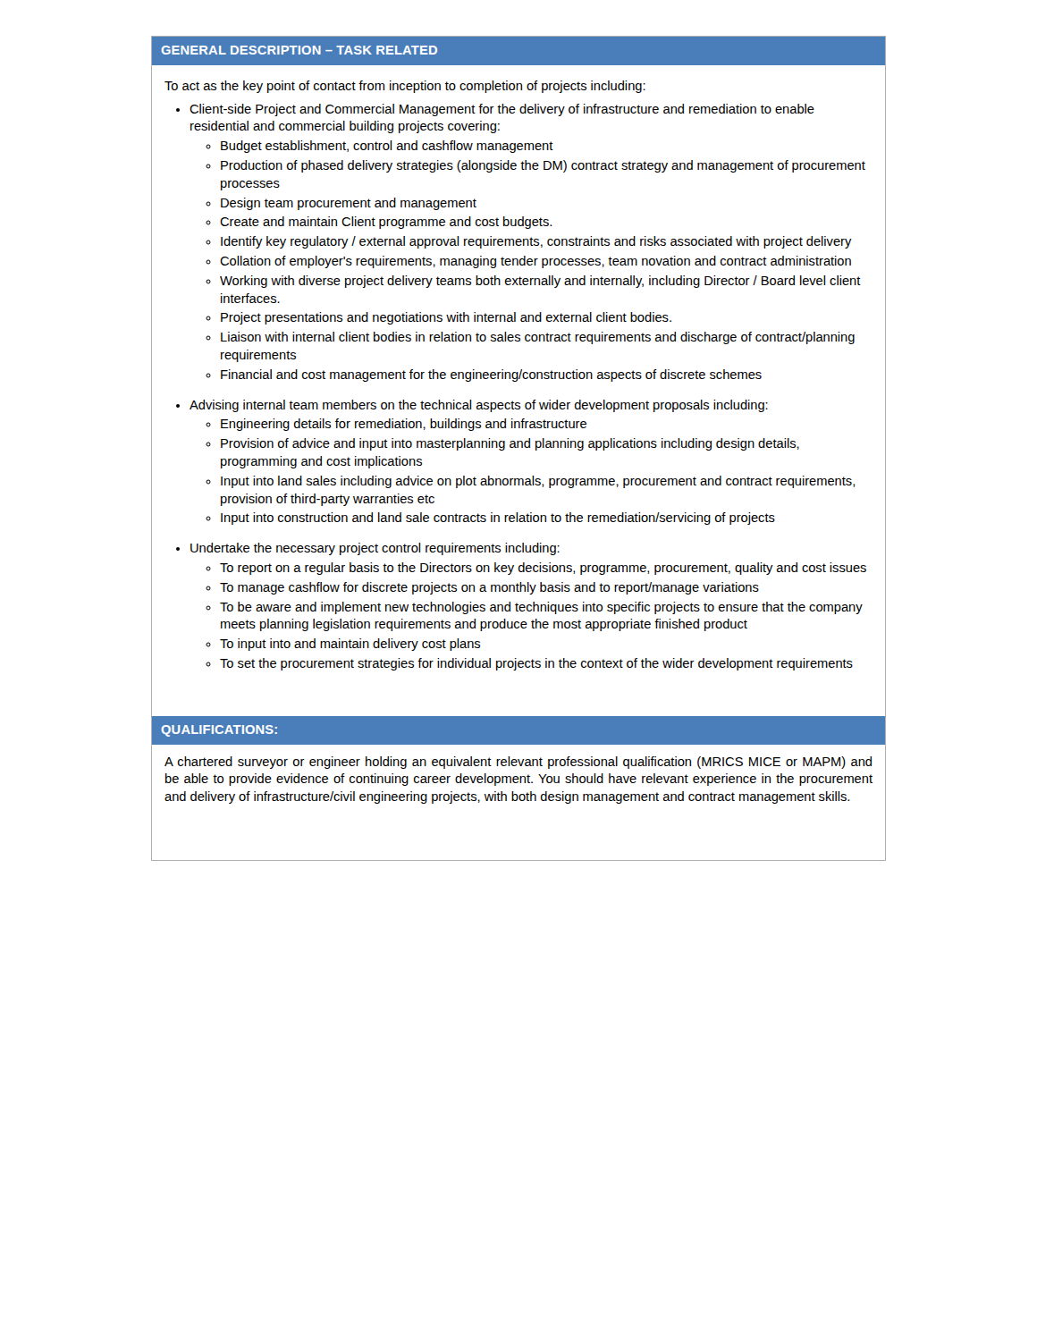GENERAL DESCRIPTION – TASK RELATED
To act as the key point of contact from inception to completion of projects including:
Client-side Project and Commercial Management for the delivery of infrastructure and remediation to enable residential and commercial building projects covering:
Budget establishment, control and cashflow management
Production of phased delivery strategies (alongside the DM) contract strategy and management of procurement processes
Design team procurement and management
Create and maintain Client programme and cost budgets.
Identify key regulatory / external approval requirements, constraints and risks associated with project delivery
Collation of employer's requirements, managing tender processes, team novation and contract administration
Working with diverse project delivery teams both externally and internally, including Director / Board level client interfaces.
Project presentations and negotiations with internal and external client bodies.
Liaison with internal client bodies in relation to sales contract requirements and discharge of contract/planning requirements
Financial and cost management for the engineering/construction aspects of discrete schemes
Advising internal team members on the technical aspects of wider development proposals including:
Engineering details for remediation, buildings and infrastructure
Provision of advice and input into masterplanning and planning applications including design details, programming and cost implications
Input into land sales including advice on plot abnormals, programme, procurement and contract requirements, provision of third-party warranties etc
Input into construction and land sale contracts in relation to the remediation/servicing of projects
Undertake the necessary project control requirements including:
To report on a regular basis to the Directors on key decisions, programme, procurement, quality and cost issues
To manage cashflow for discrete projects on a monthly basis and to report/manage variations
To be aware and implement new technologies and techniques into specific projects to ensure that the company meets planning legislation requirements and produce the most appropriate finished product
To input into and maintain delivery cost plans
To set the procurement strategies for individual projects in the context of the wider development requirements
QUALIFICATIONS:
A chartered surveyor or engineer holding an equivalent relevant professional qualification (MRICS MICE or MAPM) and be able to provide evidence of continuing career development. You should have relevant experience in the procurement and delivery of infrastructure/civil engineering projects, with both design management and contract management skills.